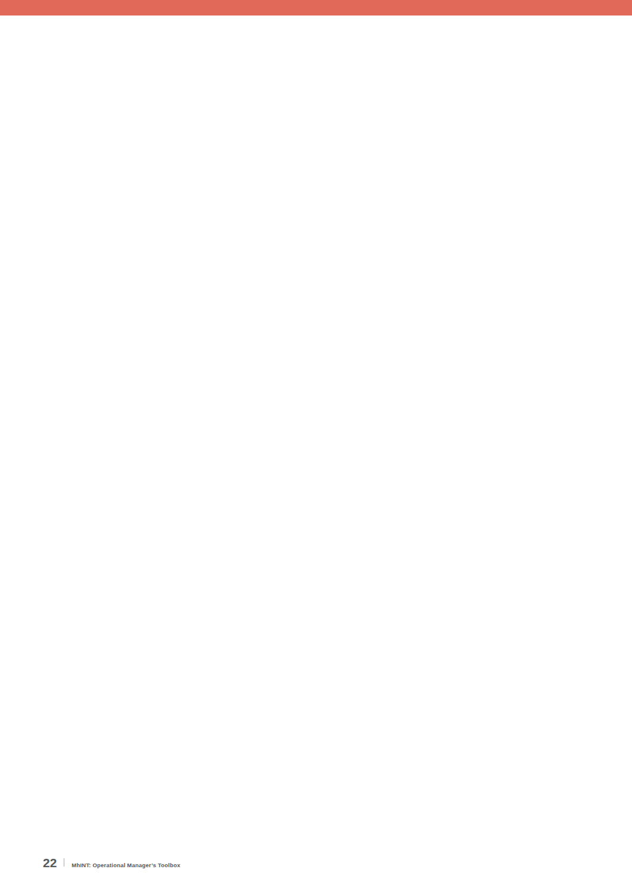22 MhINT: Operational Manager’s Toolbox